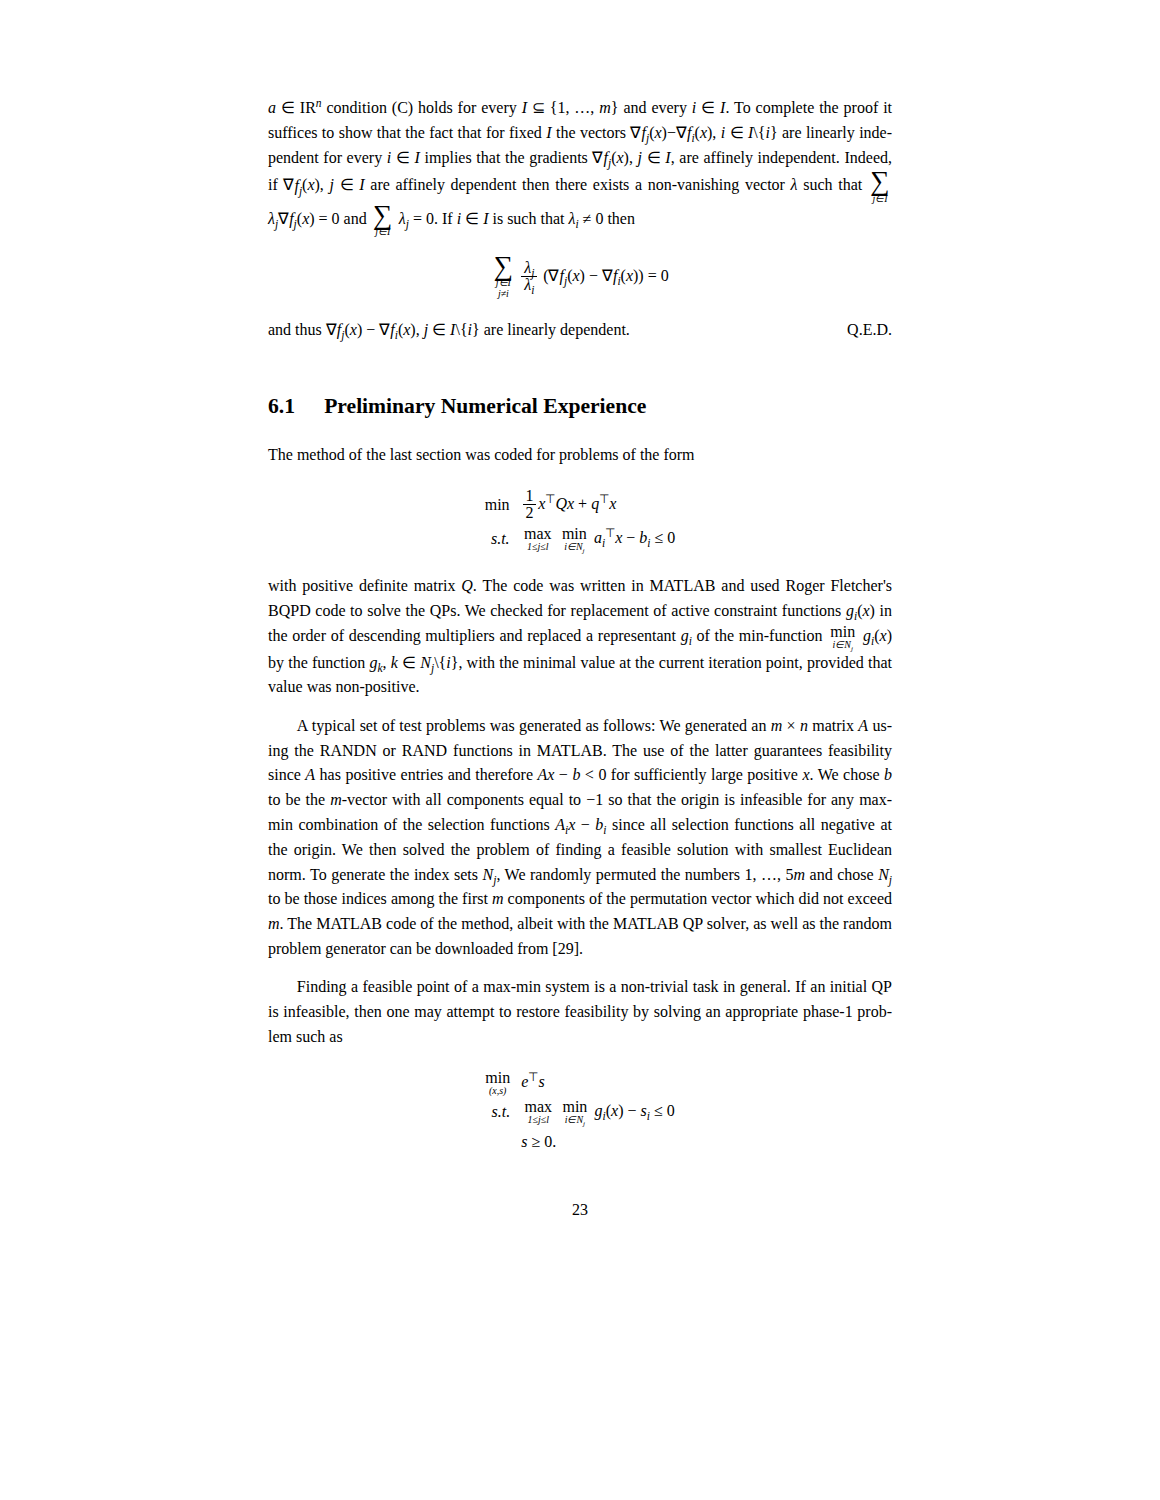a ∈ IRn condition (C) holds for every I ⊆ {1, …, m} and every i ∈ I. To complete the proof it suffices to show that the fact that for fixed I the vectors ∇fj(x)−∇fi(x), i ∈ I\{i} are linearly independent for every i ∈ I implies that the gradients ∇fj(x), j ∈ I, are affinely independent. Indeed, if ∇fj(x), j ∈ I are affinely dependent then there exists a non-vanishing vector λ such that ∑j∈I λj∇fj(x) = 0 and ∑j∈I λj = 0. If i ∈ I is such that λi ≠ 0 then
∑j∈I
j≠i λj λi (∇fj(x) − ∇fi(x)) = 0
and thus ∇fj(x) − ∇fi(x), j ∈ I\{i} are linearly dependent.
Q.E.D.
6.1 Preliminary Numerical Experience
The method of the last section was coded for problems of the form
| min | 1 2 x ⊤ Qx + q ⊤ x |
| s.t. | max 1≤j≤l min i∈N j a i ⊤ x − b i ≤ 0 |
with positive definite matrix Q. The code was written in MATLAB and used Roger Fletcher's BQPD code to solve the QPs. We checked for replacement of active constraint functions gi(x) in the order of descending multipliers and replaced a representant gi of the min-function min i∈Nj gi(x) by the function gk, k ∈ Nj\{i}, with the minimal value at the current iteration point, provided that value was non-positive.
A typical set of test problems was generated as follows: We generated an m × n matrix A using the RANDN or RAND functions in MATLAB. The use of the latter guarantees feasibility since A has positive entries and therefore Ax − b < 0 for sufficiently large positive x. We chose b to be the m-vector with all components equal to −1 so that the origin is infeasible for any max-min combination of the selection functions Aix − bi since all selection functions all negative at the origin. We then solved the problem of finding a feasible solution with smallest Euclidean norm. To generate the index sets Nj, We randomly permuted the numbers 1, …, 5m and chose Nj to be those indices among the first m components of the permutation vector which did not exceed m. The MATLAB code of the method, albeit with the MATLAB QP solver, as well as the random problem generator can be downloaded from [29].
Finding a feasible point of a max-min system is a non-trivial task in general. If an initial QP is infeasible, then one may attempt to restore feasibility by solving an appropriate phase-1 problem such as
| min (x,s) | e ⊤ s |
| s.t. | max 1≤j≤l min i∈N j g i ( x ) − s i ≤ 0 |
| | s ≥ 0. |
23